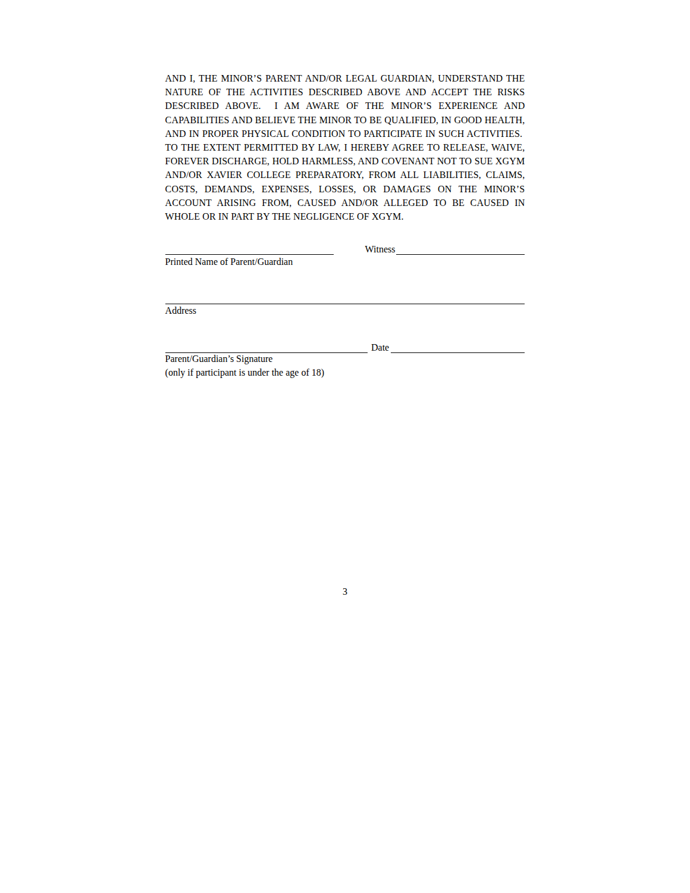AND I, THE MINOR’S PARENT AND/OR LEGAL GUARDIAN, UNDERSTAND THE NATURE OF THE ACTIVITIES DESCRIBED ABOVE AND ACCEPT THE RISKS DESCRIBED ABOVE. I AM AWARE OF THE MINOR’S EXPERIENCE AND CAPABILITIES AND BELIEVE THE MINOR TO BE QUALIFIED, IN GOOD HEALTH, AND IN PROPER PHYSICAL CONDITION TO PARTICIPATE IN SUCH ACTIVITIES. TO THE EXTENT PERMITTED BY LAW, I HEREBY AGREE TO RELEASE, WAIVE, FOREVER DISCHARGE, HOLD HARMLESS, AND COVENANT NOT TO SUE XGYM AND/OR XAVIER COLLEGE PREPARATORY, FROM ALL LIABILITIES, CLAIMS, COSTS, DEMANDS, EXPENSES, LOSSES, OR DAMAGES ON THE MINOR’S ACCOUNT ARISING FROM, CAUSED AND/OR ALLEGED TO BE CAUSED IN WHOLE OR IN PART BY THE NEGLIGENCE OF XGYM.
Witness
Printed Name of Parent/Guardian
Address
Date
Parent/Guardian’s Signature
(only if participant is under the age of 18)
3